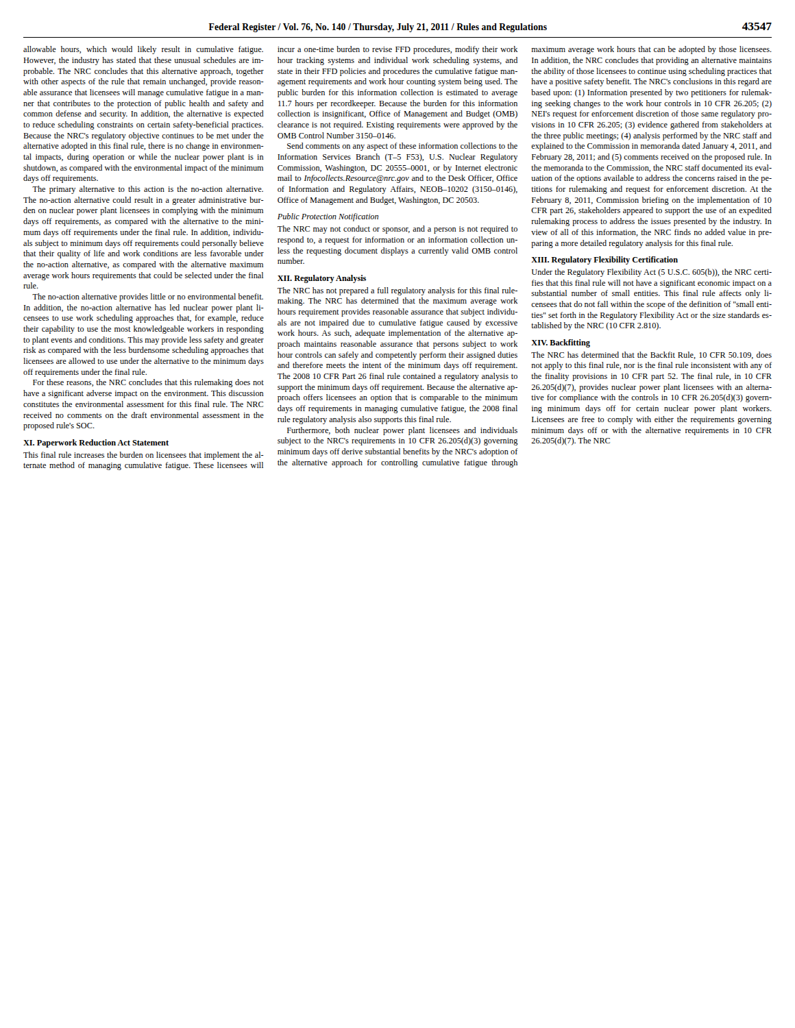Federal Register / Vol. 76, No. 140 / Thursday, July 21, 2011 / Rules and Regulations
43547
allowable hours, which would likely result in cumulative fatigue. However, the industry has stated that these unusual schedules are improbable. The NRC concludes that this alternative approach, together with other aspects of the rule that remain unchanged, provide reasonable assurance that licensees will manage cumulative fatigue in a manner that contributes to the protection of public health and safety and common defense and security. In addition, the alternative is expected to reduce scheduling constraints on certain safety-beneficial practices. Because the NRC's regulatory objective continues to be met under the alternative adopted in this final rule, there is no change in environmental impacts, during operation or while the nuclear power plant is in shutdown, as compared with the environmental impact of the minimum days off requirements.
The primary alternative to this action is the no-action alternative. The no-action alternative could result in a greater administrative burden on nuclear power plant licensees in complying with the minimum days off requirements, as compared with the alternative to the minimum days off requirements under the final rule. In addition, individuals subject to minimum days off requirements could personally believe that their quality of life and work conditions are less favorable under the no-action alternative, as compared with the alternative maximum average work hours requirements that could be selected under the final rule.
The no-action alternative provides little or no environmental benefit. In addition, the no-action alternative has led nuclear power plant licensees to use work scheduling approaches that, for example, reduce their capability to use the most knowledgeable workers in responding to plant events and conditions. This may provide less safety and greater risk as compared with the less burdensome scheduling approaches that licensees are allowed to use under the alternative to the minimum days off requirements under the final rule.
For these reasons, the NRC concludes that this rulemaking does not have a significant adverse impact on the environment. This discussion constitutes the environmental assessment for this final rule. The NRC received no comments on the draft environmental assessment in the proposed rule's SOC.
XI. Paperwork Reduction Act Statement
This final rule increases the burden on licensees that implement the alternate method of managing cumulative fatigue. These licensees will incur a one-time burden to revise FFD procedures, modify their work hour tracking systems and individual work scheduling systems, and state in their FFD policies and procedures the cumulative fatigue management requirements and work hour counting system being used. The public burden for this information collection is estimated to average 11.7 hours per recordkeeper. Because the burden for this information collection is insignificant, Office of Management and Budget (OMB) clearance is not required. Existing requirements were approved by the OMB Control Number 3150–0146.
Send comments on any aspect of these information collections to the Information Services Branch (T–5 F53), U.S. Nuclear Regulatory Commission, Washington, DC 20555–0001, or by Internet electronic mail to Infocollects.Resource@nrc.gov and to the Desk Officer, Office of Information and Regulatory Affairs, NEOB–10202 (3150–0146), Office of Management and Budget, Washington, DC 20503.
Public Protection Notification
The NRC may not conduct or sponsor, and a person is not required to respond to, a request for information or an information collection unless the requesting document displays a currently valid OMB control number.
XII. Regulatory Analysis
The NRC has not prepared a full regulatory analysis for this final rulemaking. The NRC has determined that the maximum average work hours requirement provides reasonable assurance that subject individuals are not impaired due to cumulative fatigue caused by excessive work hours. As such, adequate implementation of the alternative approach maintains reasonable assurance that persons subject to work hour controls can safely and competently perform their assigned duties and therefore meets the intent of the minimum days off requirement. The 2008 10 CFR Part 26 final rule contained a regulatory analysis to support the minimum days off requirement. Because the alternative approach offers licensees an option that is comparable to the minimum days off requirements in managing cumulative fatigue, the 2008 final rule regulatory analysis also supports this final rule.
Furthermore, both nuclear power plant licensees and individuals subject to the NRC's requirements in 10 CFR 26.205(d)(3) governing minimum days off derive substantial benefits by the NRC's adoption of the alternative approach for controlling cumulative fatigue through maximum average work hours that can be adopted by those licensees. In addition, the NRC concludes that providing an alternative maintains the ability of those licensees to continue using scheduling practices that have a positive safety benefit. The NRC's conclusions in this regard are based upon: (1) Information presented by two petitioners for rulemaking seeking changes to the work hour controls in 10 CFR 26.205; (2) NEI's request for enforcement discretion of those same regulatory provisions in 10 CFR 26.205; (3) evidence gathered from stakeholders at the three public meetings; (4) analysis performed by the NRC staff and explained to the Commission in memoranda dated January 4, 2011, and February 28, 2011; and (5) comments received on the proposed rule. In the memoranda to the Commission, the NRC staff documented its evaluation of the options available to address the concerns raised in the petitions for rulemaking and request for enforcement discretion. At the February 8, 2011, Commission briefing on the implementation of 10 CFR part 26, stakeholders appeared to support the use of an expedited rulemaking process to address the issues presented by the industry. In view of all of this information, the NRC finds no added value in preparing a more detailed regulatory analysis for this final rule.
XIII. Regulatory Flexibility Certification
Under the Regulatory Flexibility Act (5 U.S.C. 605(b)), the NRC certifies that this final rule will not have a significant economic impact on a substantial number of small entities. This final rule affects only licensees that do not fall within the scope of the definition of ''small entities'' set forth in the Regulatory Flexibility Act or the size standards established by the NRC (10 CFR 2.810).
XIV. Backfitting
The NRC has determined that the Backfit Rule, 10 CFR 50.109, does not apply to this final rule, nor is the final rule inconsistent with any of the finality provisions in 10 CFR part 52. The final rule, in 10 CFR 26.205(d)(7), provides nuclear power plant licensees with an alternative for compliance with the controls in 10 CFR 26.205(d)(3) governing minimum days off for certain nuclear power plant workers. Licensees are free to comply with either the requirements governing minimum days off or with the alternative requirements in 10 CFR 26.205(d)(7). The NRC